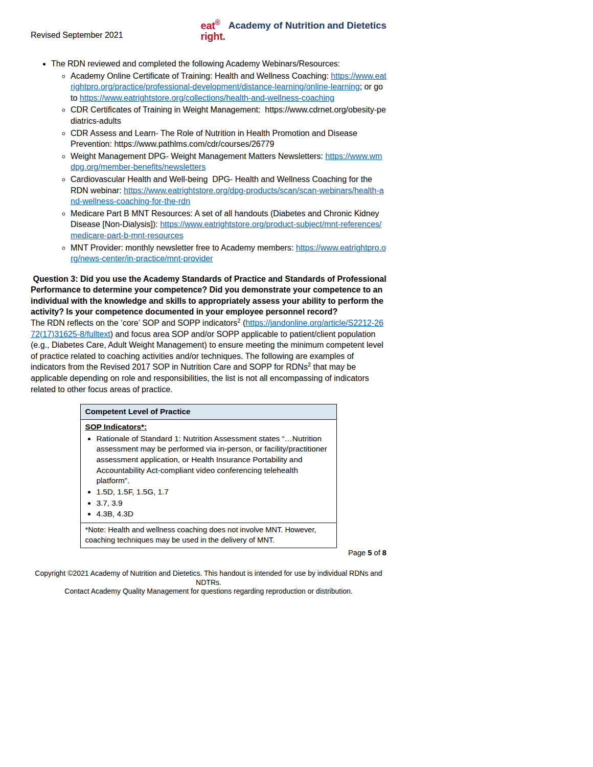Revised September 2021
eat®
right.
Academy of Nutrition
and Dietetics
The RDN reviewed and completed the following Academy Webinars/Resources:
Academy Online Certificate of Training: Health and Wellness Coaching: https://www.eatrightpro.org/practice/professional-development/distance-learning/online-learning; or go to https://www.eatrightstore.org/collections/health-and-wellness-coaching
CDR Certificates of Training in Weight Management: https://www.cdrnet.org/obesity-pediatrics-adults
CDR Assess and Learn- The Role of Nutrition in Health Promotion and Disease Prevention: https://www.pathlms.com/cdr/courses/26779
Weight Management DPG- Weight Management Matters Newsletters: https://www.wmdpg.org/member-benefits/newsletters
Cardiovascular Health and Well-being DPG- Health and Wellness Coaching for the RDN webinar: https://www.eatrightstore.org/dpg-products/scan/scan-webinars/health-and-wellness-coaching-for-the-rdn
Medicare Part B MNT Resources: A set of all handouts (Diabetes and Chronic Kidney Disease [Non-Dialysis]): https://www.eatrightstore.org/product-subject/mnt-references/medicare-part-b-mnt-resources
MNT Provider: monthly newsletter free to Academy members: https://www.eatrightpro.org/news-center/in-practice/mnt-provider
Question 3: Did you use the Academy Standards of Practice and Standards of Professional Performance to determine your competence? Did you demonstrate your competence to an individual with the knowledge and skills to appropriately assess your ability to perform the activity? Is your competence documented in your employee personnel record?
The RDN reflects on the ‘core’ SOP and SOPP indicators2 (https://jandonline.org/article/S2212-2672(17)31625-8/fulltext) and focus area SOP and/or SOPP applicable to patient/client population (e.g., Diabetes Care, Adult Weight Management) to ensure meeting the minimum competent level of practice related to coaching activities and/or techniques. The following are examples of indicators from the Revised 2017 SOP in Nutrition Care and SOPP for RDNs2 that may be applicable depending on role and responsibilities, the list is not all encompassing of indicators related to other focus areas of practice.
| Competent Level of Practice |
| SOP Indicators*: Rationale of Standard 1: Nutrition Assessment states “…Nutrition assessment may be performed via in-person, or facility/practitioner assessment application, or Health Insurance Portability and Accountability Act-compliant video conferencing telehealth platform”. 1.5D, 1.5F, 1.5G, 1.7 3.7, 3.9 4.3B, 4.3D |
| *Note: Health and wellness coaching does not involve MNT. However, coaching techniques may be used in the delivery of MNT. |
Page 5 of 8
Copyright ©2021 Academy of Nutrition and Dietetics. This handout is intended for use by individual RDNs and NDTRs.
Contact Academy Quality Management for questions regarding reproduction or distribution.